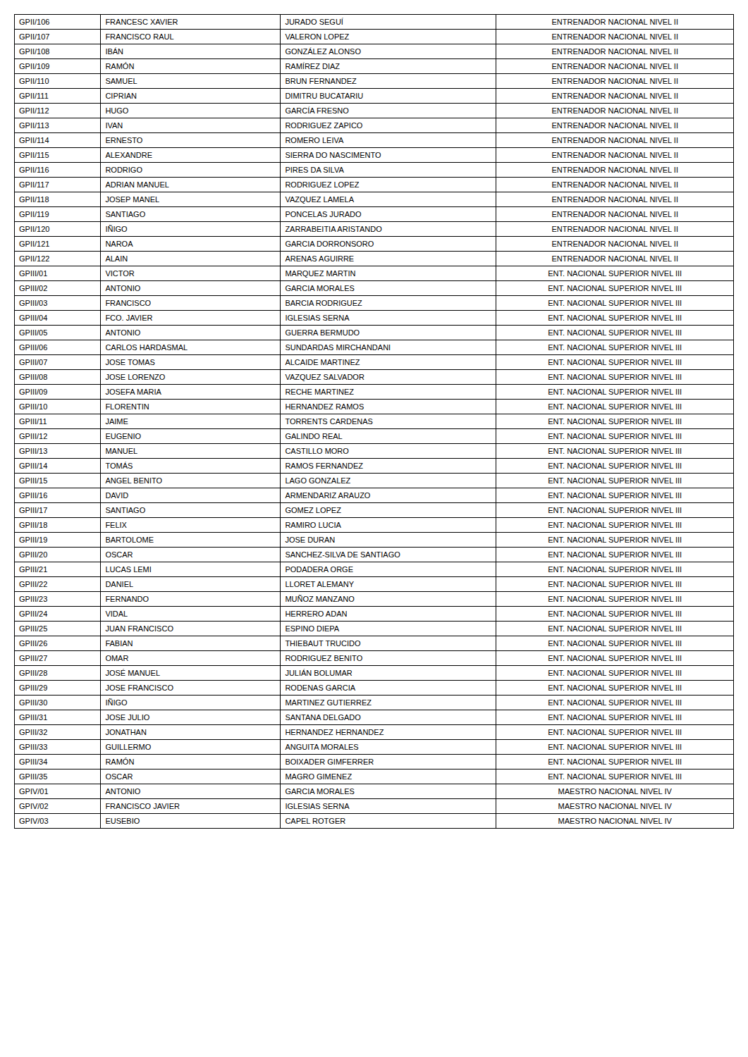| GPII/106 | FRANCESC XAVIER | JURADO SEGUÍ | ENTRENADOR NACIONAL NIVEL II |
| GPII/107 | FRANCISCO RAUL | VALERON LOPEZ | ENTRENADOR NACIONAL NIVEL II |
| GPII/108 | IBÁN | GONZÁLEZ ALONSO | ENTRENADOR NACIONAL NIVEL II |
| GPII/109 | RAMÓN | RAMÍREZ DIAZ | ENTRENADOR NACIONAL NIVEL II |
| GPII/110 | SAMUEL | BRUN FERNANDEZ | ENTRENADOR NACIONAL NIVEL II |
| GPII/111 | CIPRIAN | DIMITRU BUCATARIU | ENTRENADOR NACIONAL NIVEL II |
| GPII/112 | HUGO | GARCÍA FRESNO | ENTRENADOR NACIONAL NIVEL II |
| GPII/113 | IVAN | RODRIGUEZ ZAPICO | ENTRENADOR NACIONAL NIVEL II |
| GPII/114 | ERNESTO | ROMERO LEIVA | ENTRENADOR NACIONAL NIVEL II |
| GPII/115 | ALEXANDRE | SIERRA DO NASCIMENTO | ENTRENADOR NACIONAL NIVEL II |
| GPII/116 | RODRIGO | PIRES DA SILVA | ENTRENADOR NACIONAL NIVEL II |
| GPII/117 | ADRIAN MANUEL | RODRIGUEZ LOPEZ | ENTRENADOR NACIONAL NIVEL II |
| GPII/118 | JOSEP MANEL | VAZQUEZ LAMELA | ENTRENADOR NACIONAL NIVEL II |
| GPII/119 | SANTIAGO | PONCELAS JURADO | ENTRENADOR NACIONAL NIVEL II |
| GPII/120 | IÑIGO | ZARRABEITIA ARISTANDO | ENTRENADOR NACIONAL NIVEL II |
| GPII/121 | NAROA | GARCIA DORRONSORO | ENTRENADOR NACIONAL NIVEL II |
| GPII/122 | ALAIN | ARENAS AGUIRRE | ENTRENADOR NACIONAL NIVEL II |
| GPIII/01 | VICTOR | MARQUEZ MARTIN | ENT. NACIONAL SUPERIOR NIVEL III |
| GPIII/02 | ANTONIO | GARCIA MORALES | ENT. NACIONAL SUPERIOR NIVEL III |
| GPIII/03 | FRANCISCO | BARCIA RODRIGUEZ | ENT. NACIONAL SUPERIOR NIVEL III |
| GPIII/04 | FCO. JAVIER | IGLESIAS SERNA | ENT. NACIONAL SUPERIOR NIVEL III |
| GPIII/05 | ANTONIO | GUERRA BERMUDO | ENT. NACIONAL SUPERIOR NIVEL III |
| GPIII/06 | CARLOS HARDASMAL | SUNDARDAS MIRCHANDANI | ENT. NACIONAL SUPERIOR NIVEL III |
| GPIII/07 | JOSE TOMAS | ALCAIDE MARTINEZ | ENT. NACIONAL SUPERIOR NIVEL III |
| GPIII/08 | JOSE LORENZO | VAZQUEZ SALVADOR | ENT. NACIONAL SUPERIOR NIVEL III |
| GPIII/09 | JOSEFA MARIA | RECHE MARTINEZ | ENT. NACIONAL SUPERIOR NIVEL III |
| GPIII/10 | FLORENTIN | HERNANDEZ RAMOS | ENT. NACIONAL SUPERIOR NIVEL III |
| GPIII/11 | JAIME | TORRENTS CARDENAS | ENT. NACIONAL SUPERIOR NIVEL III |
| GPIII/12 | EUGENIO | GALINDO REAL | ENT. NACIONAL SUPERIOR NIVEL III |
| GPIII/13 | MANUEL | CASTILLO MORO | ENT. NACIONAL SUPERIOR NIVEL III |
| GPIII/14 | TOMÁS | RAMOS FERNANDEZ | ENT. NACIONAL SUPERIOR NIVEL III |
| GPIII/15 | ANGEL BENITO | LAGO GONZALEZ | ENT. NACIONAL SUPERIOR NIVEL III |
| GPIII/16 | DAVID | ARMENDARIZ ARAUZO | ENT. NACIONAL SUPERIOR NIVEL III |
| GPIII/17 | SANTIAGO | GOMEZ LOPEZ | ENT. NACIONAL SUPERIOR NIVEL III |
| GPIII/18 | FELIX | RAMIRO LUCIA | ENT. NACIONAL SUPERIOR NIVEL III |
| GPIII/19 | BARTOLOME | JOSE DURAN | ENT. NACIONAL SUPERIOR NIVEL III |
| GPIII/20 | OSCAR | SANCHEZ-SILVA DE SANTIAGO | ENT. NACIONAL SUPERIOR NIVEL III |
| GPIII/21 | LUCAS LEMI | PODADERA ORGE | ENT. NACIONAL SUPERIOR NIVEL III |
| GPIII/22 | DANIEL | LLORET ALEMANY | ENT. NACIONAL SUPERIOR NIVEL III |
| GPIII/23 | FERNANDO | MUÑOZ MANZANO | ENT. NACIONAL SUPERIOR NIVEL III |
| GPIII/24 | VIDAL | HERRERO ADAN | ENT. NACIONAL SUPERIOR NIVEL III |
| GPIII/25 | JUAN FRANCISCO | ESPINO DIEPA | ENT. NACIONAL SUPERIOR NIVEL III |
| GPIII/26 | FABIAN | THIEBAUT TRUCIDO | ENT. NACIONAL SUPERIOR NIVEL III |
| GPIII/27 | OMAR | RODRIGUEZ BENITO | ENT. NACIONAL SUPERIOR NIVEL III |
| GPIII/28 | JOSÉ MANUEL | JULIÁN BOLUMAR | ENT. NACIONAL SUPERIOR NIVEL III |
| GPIII/29 | JOSE FRANCISCO | RODENAS GARCIA | ENT. NACIONAL SUPERIOR NIVEL III |
| GPIII/30 | IÑIGO | MARTINEZ GUTIERREZ | ENT. NACIONAL SUPERIOR NIVEL III |
| GPIII/31 | JOSE JULIO | SANTANA DELGADO | ENT. NACIONAL SUPERIOR NIVEL III |
| GPIII/32 | JONATHAN | HERNANDEZ HERNANDEZ | ENT. NACIONAL SUPERIOR NIVEL III |
| GPIII/33 | GUILLERMO | ANGUITA MORALES | ENT. NACIONAL SUPERIOR NIVEL III |
| GPIII/34 | RAMÓN | BOIXADER GIMFERRER | ENT. NACIONAL SUPERIOR NIVEL III |
| GPIII/35 | OSCAR | MAGRO GIMENEZ | ENT. NACIONAL SUPERIOR NIVEL III |
| GPIV/01 | ANTONIO | GARCIA MORALES | MAESTRO NACIONAL NIVEL IV |
| GPIV/02 | FRANCISCO JAVIER | IGLESIAS SERNA | MAESTRO NACIONAL NIVEL IV |
| GPIV/03 | EUSEBIO | CAPEL ROTGER | MAESTRO NACIONAL NIVEL IV |